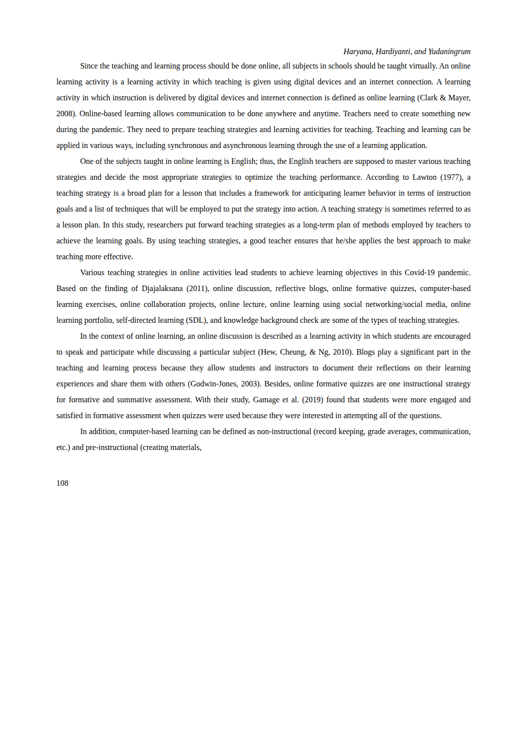Haryana, Hardiyanti, and Yudaningrum
Since the teaching and learning process should be done online, all subjects in schools should be taught virtually. An online learning activity is a learning activity in which teaching is given using digital devices and an internet connection. A learning activity in which instruction is delivered by digital devices and internet connection is defined as online learning (Clark & Mayer, 2008). Online-based learning allows communication to be done anywhere and anytime. Teachers need to create something new during the pandemic. They need to prepare teaching strategies and learning activities for teaching. Teaching and learning can be applied in various ways, including synchronous and asynchronous learning through the use of a learning application.
One of the subjects taught in online learning is English; thus, the English teachers are supposed to master various teaching strategies and decide the most appropriate strategies to optimize the teaching performance. According to Lawton (1977), a teaching strategy is a broad plan for a lesson that includes a framework for anticipating learner behavior in terms of instruction goals and a list of techniques that will be employed to put the strategy into action. A teaching strategy is sometimes referred to as a lesson plan. In this study, researchers put forward teaching strategies as a long-term plan of methods employed by teachers to achieve the learning goals. By using teaching strategies, a good teacher ensures that he/she applies the best approach to make teaching more effective.
Various teaching strategies in online activities lead students to achieve learning objectives in this Covid-19 pandemic. Based on the finding of Djajalaksana (2011), online discussion, reflective blogs, online formative quizzes, computer-based learning exercises, online collaboration projects, online lecture, online learning using social networking/social media, online learning portfolio, self-directed learning (SDL), and knowledge background check are some of the types of teaching strategies.
In the context of online learning, an online discussion is described as a learning activity in which students are encouraged to speak and participate while discussing a particular subject (Hew, Cheung, & Ng, 2010). Blogs play a significant part in the teaching and learning process because they allow students and instructors to document their reflections on their learning experiences and share them with others (Godwin-Jones, 2003). Besides, online formative quizzes are one instructional strategy for formative and summative assessment. With their study, Gamage et al. (2019) found that students were more engaged and satisfied in formative assessment when quizzes were used because they were interested in attempting all of the questions.
In addition, computer-based learning can be defined as non-instructional (record keeping, grade averages, communication, etc.) and pre-instructional (creating materials,
108